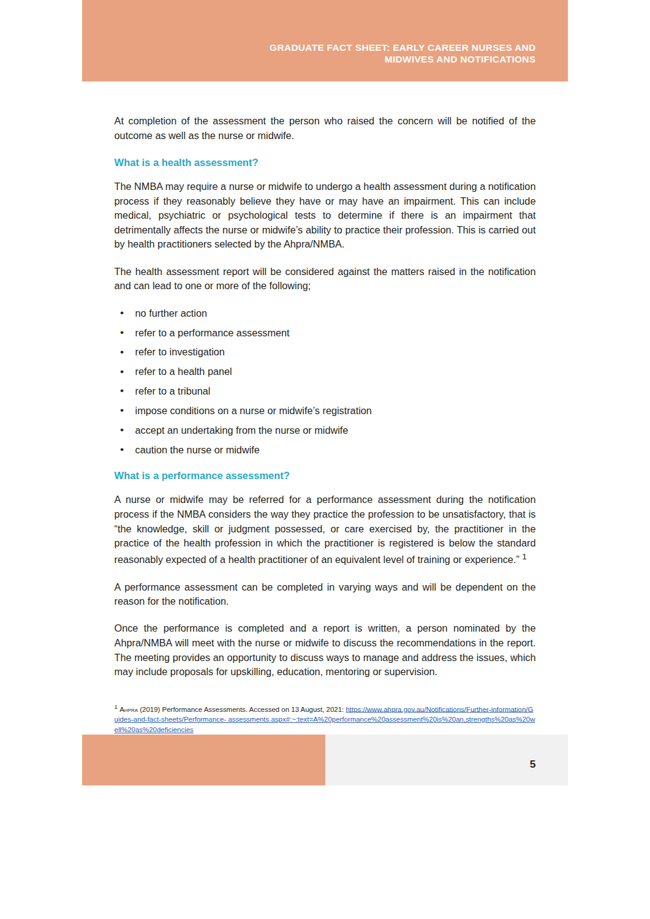Graduate Fact Sheet: Early Career Nurses and
Midwives and Notifications
At completion of the assessment the person who raised the concern will be notified of the outcome as well as the nurse or midwife.
What is a health assessment?
The NMBA may require a nurse or midwife to undergo a health assessment during a notification process if they reasonably believe they have or may have an impairment. This can include medical, psychiatric or psychological tests to determine if there is an impairment that detrimentally affects the nurse or midwife’s ability to practice their profession. This is carried out by health practitioners selected by the Ahpra/NMBA.
The health assessment report will be considered against the matters raised in the notification and can lead to one or more of the following;
no further action
refer to a performance assessment
refer to investigation
refer to a health panel
refer to a tribunal
impose conditions on a nurse or midwife’s registration
accept an undertaking from the nurse or midwife
caution the nurse or midwife
What is a performance assessment?
A nurse or midwife may be referred for a performance assessment during the notification process if the NMBA considers the way they practice the profession to be unsatisfactory, that is “the knowledge, skill or judgment possessed, or care exercised by, the practitioner in the practice of the health profession in which the practitioner is registered is below the standard reasonably expected of a health practitioner of an equivalent level of training or experience.” 1
A performance assessment can be completed in varying ways and will be dependent on the reason for the notification.
Once the performance is completed and a report is written, a person nominated by the Ahpra/NMBA will meet with the nurse or midwife to discuss the recommendations in the report. The meeting provides an opportunity to discuss ways to manage and address the issues, which may include proposals for upskilling, education, mentoring or supervision.
1 Ahpra (2019) Performance Assessments. Accessed on 13 August, 2021: https://www.ahpra.gov.au/Notifications/Further-information/Guides-and-fact-sheets/Performance- assessments.aspx#:~:text=A%20performance%20assessment%20is%20an,strengths%20as%20well%20as%20deficiencies
5